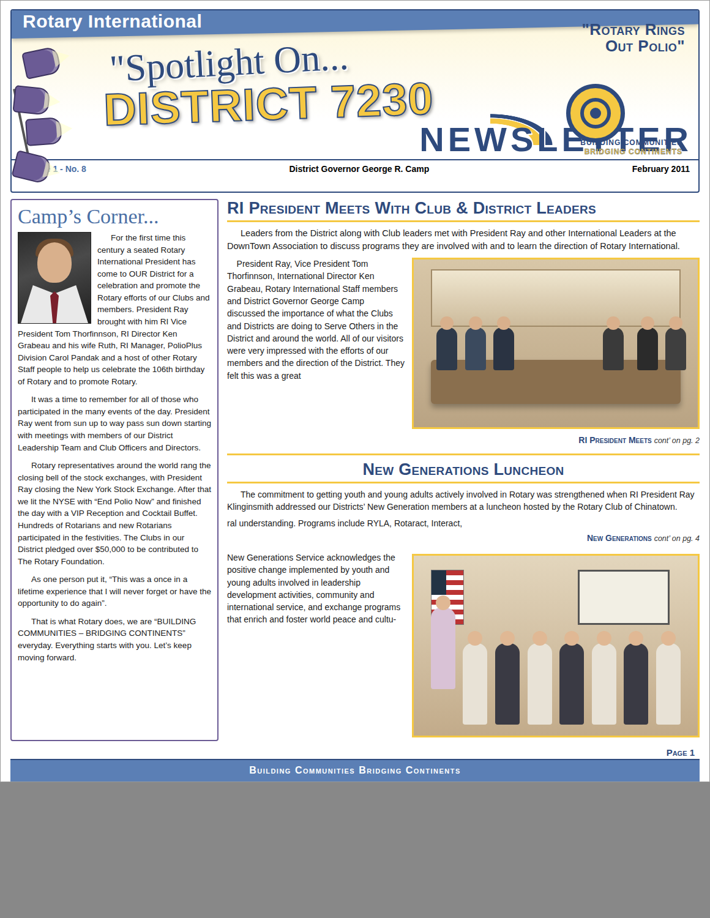Rotary International
"Rotary Rings
Out Polio"
"Spotlight On... DISTRICT 7230 NEWSLETTER
BUILDING COMMUNITIES
BRIDGING CONTINENTS
Volume 1 - No. 8
District Governor George R. Camp
February 2011
Camp’s Corner...
For the first time this century a seated Rotary International President has come to OUR District for a celebration and promote the Rotary efforts of our Clubs and members. President Ray brought with him RI Vice President Tom Thorfinnson, RI Director Ken Grabeau and his wife Ruth, RI Manager, PolioPlus Division Carol Pandak and a host of other Rotary Staff people to help us celebrate the 106th birthday of Rotary and to promote Rotary.
It was a time to remember for all of those who participated in the many events of the day. President Ray went from sun up to way pass sun down starting with meetings with members of our District Leadership Team and Club Officers and Directors.
Rotary representatives around the world rang the closing bell of the stock exchanges, with President Ray closing the New York Stock Exchange. After that we lit the NYSE with “End Polio Now” and finished the day with a VIP Reception and Cocktail Buffet. Hundreds of Rotarians and new Rotarians participated in the festivities. The Clubs in our District pledged over $50,000 to be contributed to The Rotary Foundation.
As one person put it, “This was a once in a lifetime experience that I will never forget or have the opportunity to do again”.
That is what Rotary does, we are “BUILDING COMMUNITIES – BRIDGING CONTINENTS” everyday. Everything starts with you. Let’s keep moving forward.
RI President Meets With Club & District Leaders
Leaders from the District along with Club leaders met with President Ray and other International Leaders at the DownTown Association to discuss programs they are involved with and to learn the direction of Rotary International.
President Ray, Vice President Tom Thorfinnson, International Director Ken Grabeau, Rotary International Staff members and District Governor George Camp discussed the importance of what the Clubs and Districts are doing to Serve Others in the District and around the world. All of our visitors were very impressed with the efforts of our members and the direction of the District. They felt this was a great
RI President Meets cont’ on pg. 2
New Generations Luncheon
The commitment to getting youth and young adults actively involved in Rotary was strengthened when RI President Ray Klinginsmith addressed our Districts’ New Generation members at a luncheon hosted by the Rotary Club of Chinatown.
ral understanding. Programs include RYLA, Rotaract, Interact,
New Generations cont’ on pg. 4
New Generations Service acknowledges the positive change implemented by youth and young adults involved in leadership development activities, community and international service, and exchange programs that enrich and foster world peace and cultu-
Page 1
Building Communities Bridging Continents